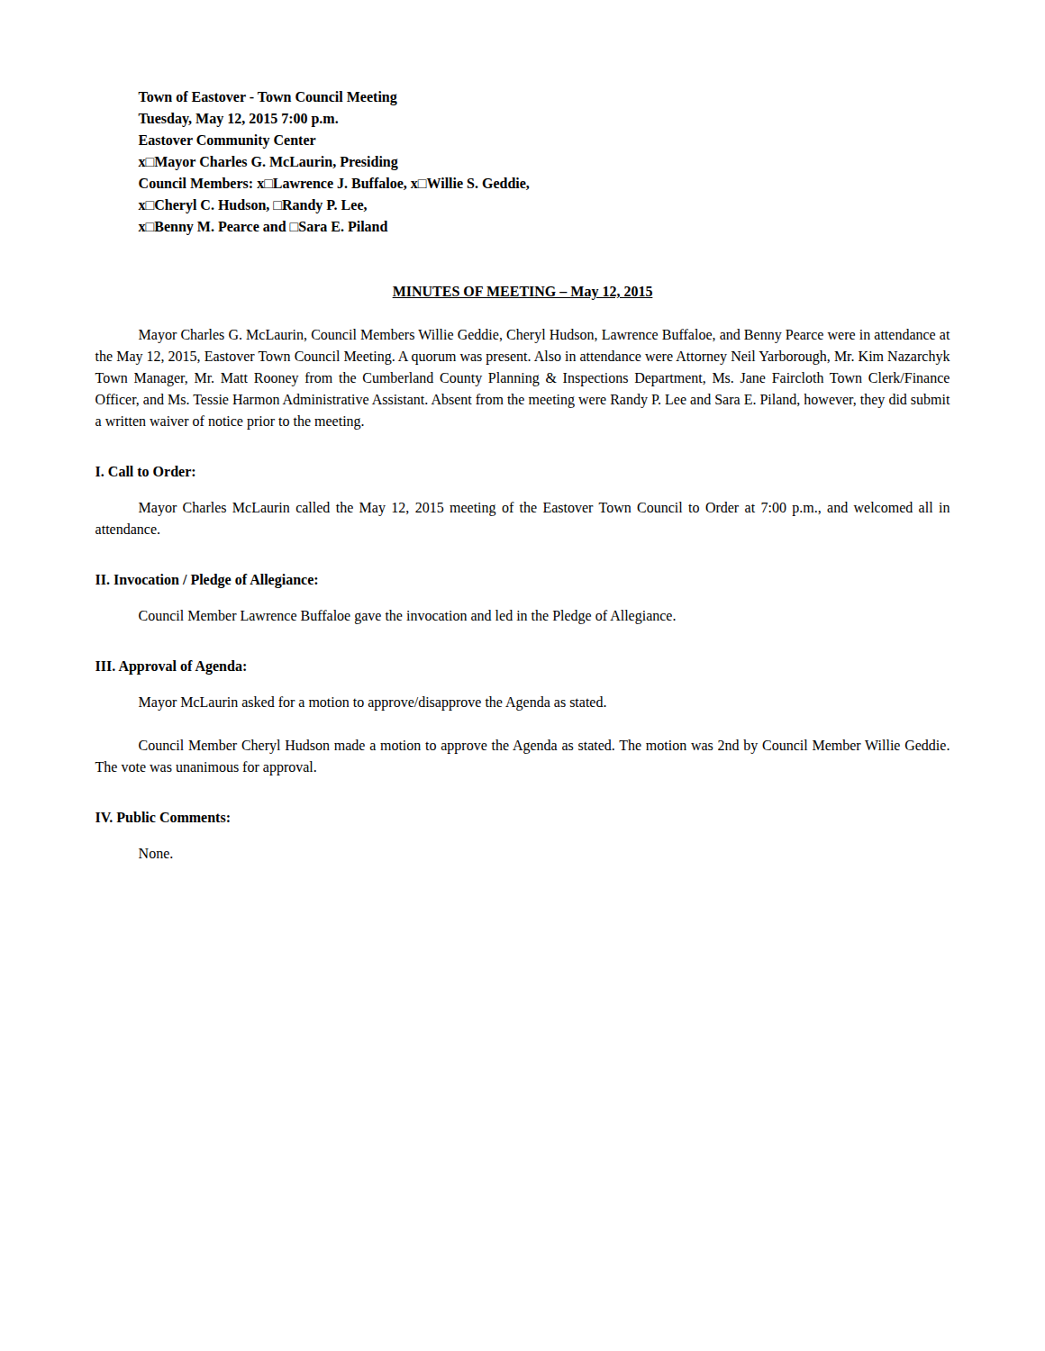Town of Eastover - Town Council Meeting
Tuesday, May 12, 2015 7:00 p.m.
Eastover Community Center
x□Mayor Charles G. McLaurin, Presiding
Council Members: x□Lawrence J. Buffaloe, x□Willie S. Geddie,
x□Cheryl C. Hudson, □Randy P. Lee,
x□Benny M. Pearce and □Sara E. Piland
MINUTES OF MEETING – May 12, 2015
Mayor Charles G. McLaurin, Council Members Willie Geddie, Cheryl Hudson, Lawrence Buffaloe, and Benny Pearce were in attendance at the May 12, 2015, Eastover Town Council Meeting. A quorum was present. Also in attendance were Attorney Neil Yarborough, Mr. Kim Nazarchyk Town Manager, Mr. Matt Rooney from the Cumberland County Planning & Inspections Department, Ms. Jane Faircloth Town Clerk/Finance Officer, and Ms. Tessie Harmon Administrative Assistant. Absent from the meeting were Randy P. Lee and Sara E. Piland, however, they did submit a written waiver of notice prior to the meeting.
I. Call to Order:
Mayor Charles McLaurin called the May 12, 2015 meeting of the Eastover Town Council to Order at 7:00 p.m., and welcomed all in attendance.
II. Invocation / Pledge of Allegiance:
Council Member Lawrence Buffaloe gave the invocation and led in the Pledge of Allegiance.
III. Approval of Agenda:
Mayor McLaurin asked for a motion to approve/disapprove the Agenda as stated.
Council Member Cheryl Hudson made a motion to approve the Agenda as stated. The motion was 2nd by Council Member Willie Geddie. The vote was unanimous for approval.
IV. Public Comments:
None.